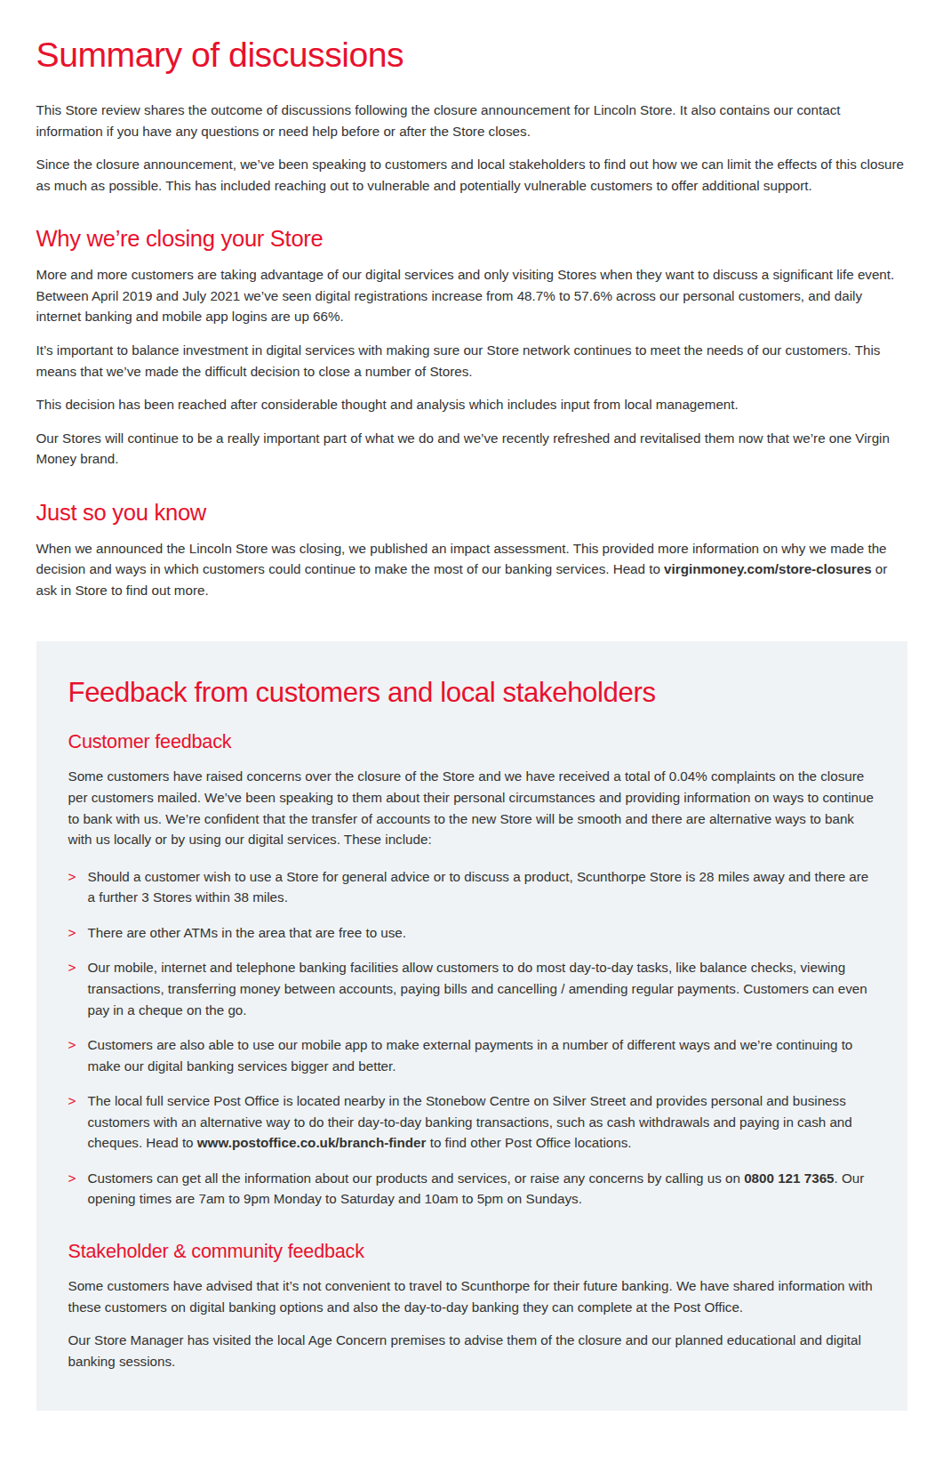Summary of discussions
This Store review shares the outcome of discussions following the closure announcement for Lincoln Store. It also contains our contact information if you have any questions or need help before or after the Store closes.
Since the closure announcement, we’ve been speaking to customers and local stakeholders to find out how we can limit the effects of this closure as much as possible. This has included reaching out to vulnerable and potentially vulnerable customers to offer additional support.
Why we’re closing your Store
More and more customers are taking advantage of our digital services and only visiting Stores when they want to discuss a significant life event. Between April 2019 and July 2021 we’ve seen digital registrations increase from 48.7% to 57.6% across our personal customers, and daily internet banking and mobile app logins are up 66%.
It’s important to balance investment in digital services with making sure our Store network continues to meet the needs of our customers. This means that we’ve made the difficult decision to close a number of Stores.
This decision has been reached after considerable thought and analysis which includes input from local management.
Our Stores will continue to be a really important part of what we do and we’ve recently refreshed and revitalised them now that we’re one Virgin Money brand.
Just so you know
When we announced the Lincoln Store was closing, we published an impact assessment. This provided more information on why we made the decision and ways in which customers could continue to make the most of our banking services. Head to virginmoney.com/store-closures or ask in Store to find out more.
Feedback from customers and local stakeholders
Customer feedback
Some customers have raised concerns over the closure of the Store and we have received a total of 0.04% complaints on the closure per customers mailed. We’ve been speaking to them about their personal circumstances and providing information on ways to continue to bank with us. We’re confident that the transfer of accounts to the new Store will be smooth and there are alternative ways to bank with us locally or by using our digital services. These include:
Should a customer wish to use a Store for general advice or to discuss a product, Scunthorpe Store is 28 miles away and there are a further 3 Stores within 38 miles.
There are other ATMs in the area that are free to use.
Our mobile, internet and telephone banking facilities allow customers to do most day-to-day tasks, like balance checks, viewing transactions, transferring money between accounts, paying bills and cancelling / amending regular payments. Customers can even pay in a cheque on the go.
Customers are also able to use our mobile app to make external payments in a number of different ways and we’re continuing to make our digital banking services bigger and better.
The local full service Post Office is located nearby in the Stonebow Centre on Silver Street and provides personal and business customers with an alternative way to do their day-to-day banking transactions, such as cash withdrawals and paying in cash and cheques. Head to www.postoffice.co.uk/branch-finder to find other Post Office locations.
Customers can get all the information about our products and services, or raise any concerns by calling us on 0800 121 7365. Our opening times are 7am to 9pm Monday to Saturday and 10am to 5pm on Sundays.
Stakeholder & community feedback
Some customers have advised that it’s not convenient to travel to Scunthorpe for their future banking. We have shared information with these customers on digital banking options and also the day-to-day banking they can complete at the Post Office.
Our Store Manager has visited the local Age Concern premises to advise them of the closure and our planned educational and digital banking sessions.